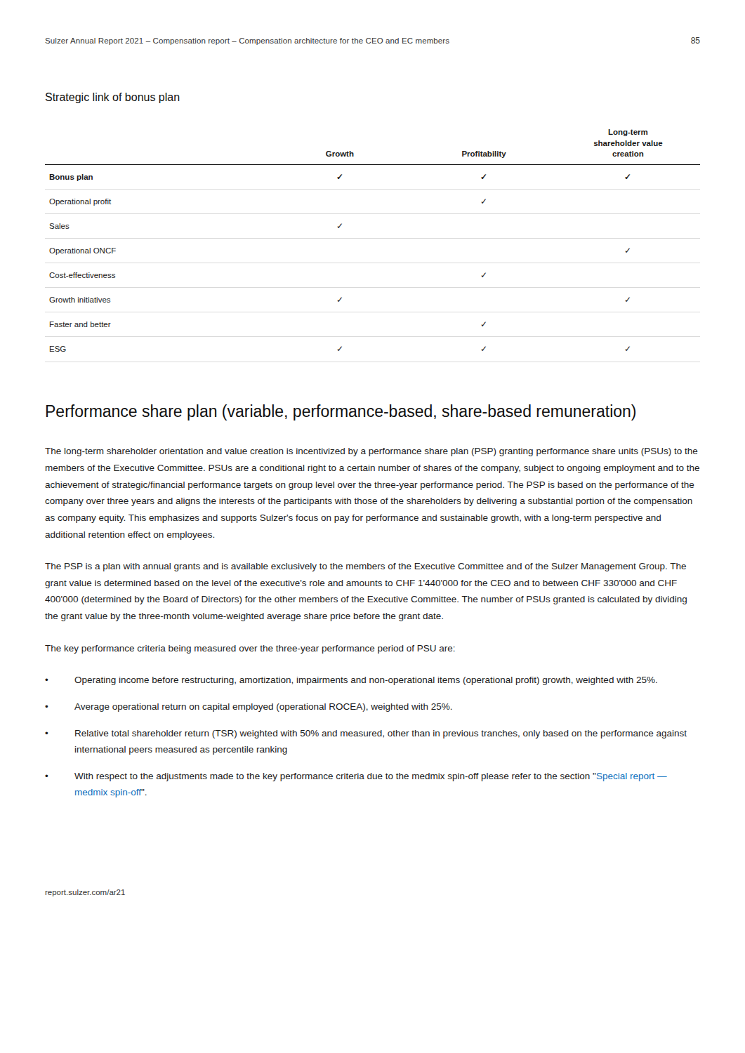Sulzer Annual Report 2021 – Compensation report – Compensation architecture for the CEO and EC members
85
Strategic link of bonus plan
| | Growth | Profitability | Long-term shareholder value creation |
| --- | --- | --- | --- |
| Bonus plan | | | |
| Operational profit | | | |
| Sales | | | |
| Operational ONCF | | | |
| Cost-effectiveness | | | |
| Growth initiatives | | | |
| Faster and better | | | |
| ESG | | | |
Performance share plan (variable, performance-based, share-based remuneration)
The long-term shareholder orientation and value creation is incentivized by a performance share plan (PSP) granting performance share units (PSUs) to the members of the Executive Committee. PSUs are a conditional right to a certain number of shares of the company, subject to ongoing employment and to the achievement of strategic/financial performance targets on group level over the three-year performance period. The PSP is based on the performance of the company over three years and aligns the interests of the participants with those of the shareholders by delivering a substantial portion of the compensation as company equity. This emphasizes and supports Sulzer's focus on pay for performance and sustainable growth, with a long-term perspective and additional retention effect on employees.
The PSP is a plan with annual grants and is available exclusively to the members of the Executive Committee and of the Sulzer Management Group. The grant value is determined based on the level of the executive's role and amounts to CHF 1'440'000 for the CEO and to between CHF 330'000 and CHF 400'000 (determined by the Board of Directors) for the other members of the Executive Committee. The number of PSUs granted is calculated by dividing the grant value by the three-month volume-weighted average share price before the grant date.
The key performance criteria being measured over the three-year performance period of PSU are:
Operating income before restructuring, amortization, impairments and non-operational items (operational profit) growth, weighted with 25%.
Average operational return on capital employed (operational ROCEA), weighted with 25%.
Relative total shareholder return (TSR) weighted with 50% and measured, other than in previous tranches, only based on the performance against international peers measured as percentile ranking
With respect to the adjustments made to the key performance criteria due to the medmix spin-off please refer to the section "Special report — medmix spin-off".
report.sulzer.com/ar21